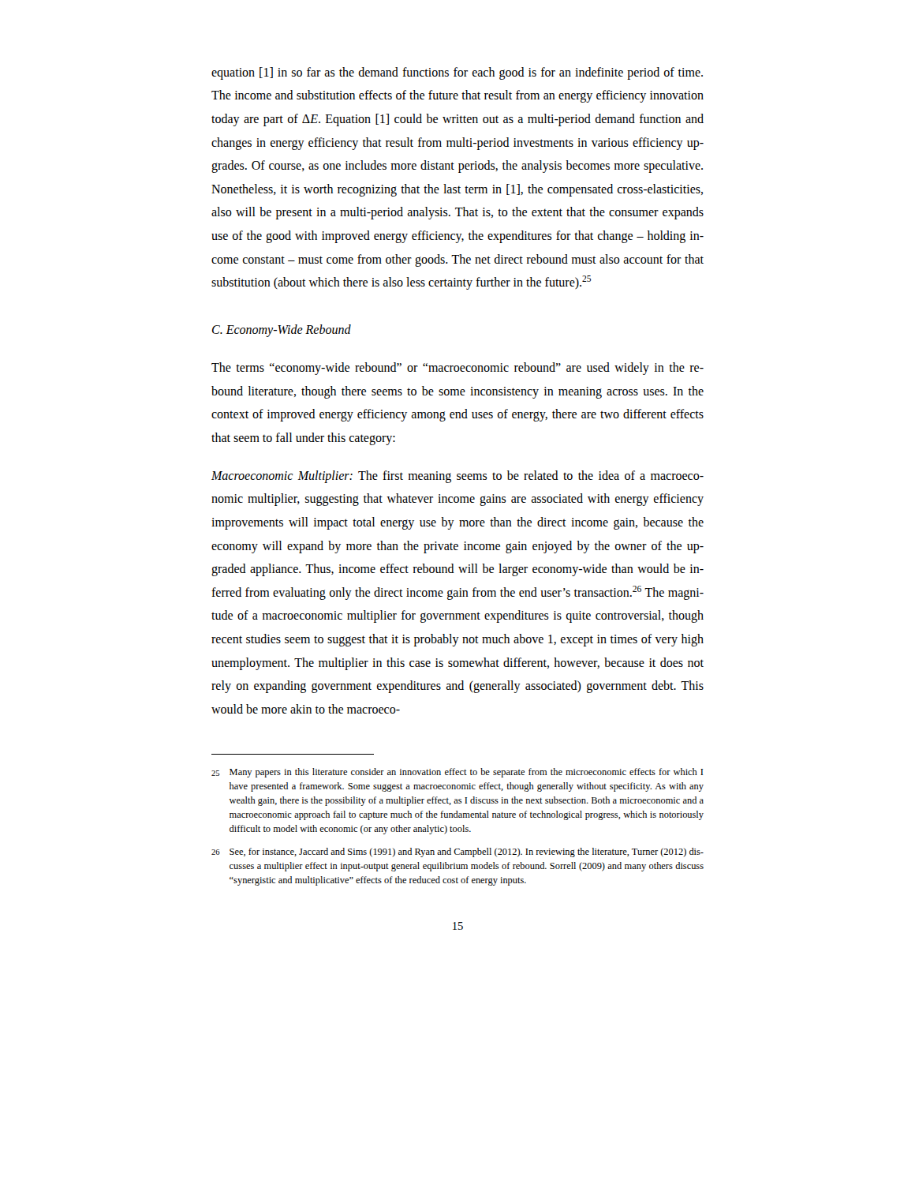equation [1] in so far as the demand functions for each good is for an indefinite period of time. The income and substitution effects of the future that result from an energy efficiency innovation today are part of ΔE. Equation [1] could be written out as a multi-period demand function and changes in energy efficiency that result from multi-period investments in various efficiency upgrades. Of course, as one includes more distant periods, the analysis becomes more speculative. Nonetheless, it is worth recognizing that the last term in [1], the compensated cross-elasticities, also will be present in a multi-period analysis. That is, to the extent that the consumer expands use of the good with improved energy efficiency, the expenditures for that change – holding income constant – must come from other goods. The net direct rebound must also account for that substitution (about which there is also less certainty further in the future).25
C. Economy-Wide Rebound
The terms “economy-wide rebound” or “macroeconomic rebound” are used widely in the rebound literature, though there seems to be some inconsistency in meaning across uses. In the context of improved energy efficiency among end uses of energy, there are two different effects that seem to fall under this category:
Macroeconomic Multiplier: The first meaning seems to be related to the idea of a macroeconomic multiplier, suggesting that whatever income gains are associated with energy efficiency improvements will impact total energy use by more than the direct income gain, because the economy will expand by more than the private income gain enjoyed by the owner of the upgraded appliance. Thus, income effect rebound will be larger economy-wide than would be inferred from evaluating only the direct income gain from the end user’s transaction.26 The magnitude of a macroeconomic multiplier for government expenditures is quite controversial, though recent studies seem to suggest that it is probably not much above 1, except in times of very high unemployment. The multiplier in this case is somewhat different, however, because it does not rely on expanding government expenditures and (generally associated) government debt. This would be more akin to the macroeco-
25
Many papers in this literature consider an innovation effect to be separate from the microeconomic effects for which I have presented a framework. Some suggest a macroeconomic effect, though generally without specificity. As with any wealth gain, there is the possibility of a multiplier effect, as I discuss in the next subsection. Both a microeconomic and a macroeconomic approach fail to capture much of the fundamental nature of technological progress, which is notoriously difficult to model with economic (or any other analytic) tools.
26
See, for instance, Jaccard and Sims (1991) and Ryan and Campbell (2012). In reviewing the literature, Turner (2012) discusses a multiplier effect in input-output general equilibrium models of rebound. Sorrell (2009) and many others discuss “synergistic and multiplicative” effects of the reduced cost of energy inputs.
15